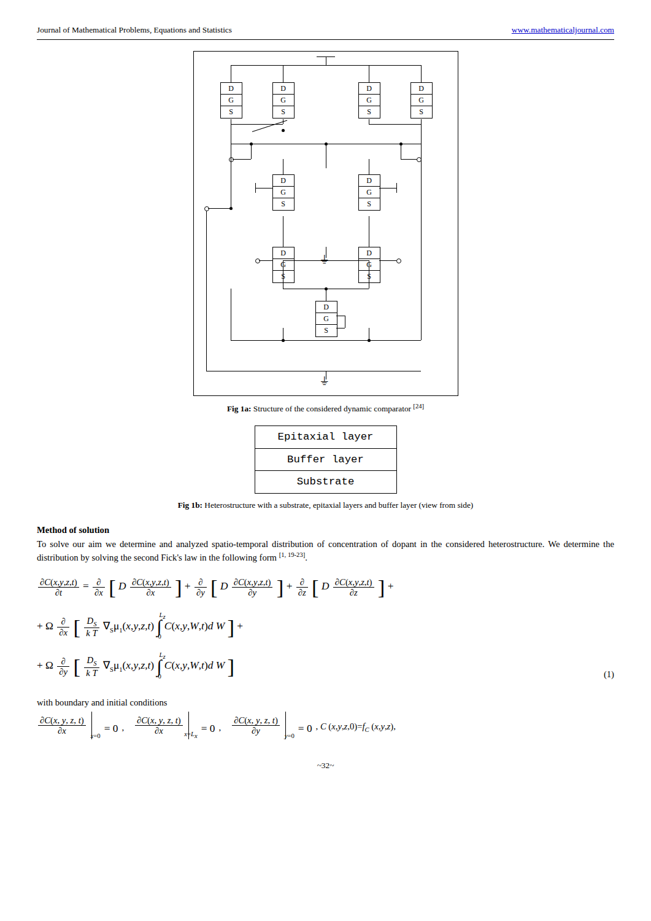Journal of Mathematical Problems, Equations and Statistics
www.mathematicaljournal.com
D
G
S
D
G
S
D
G
S
D
G
S
D
G
S
D
G
S
D
G
S
D
G
S
⏚
D
G
S
⏚
Fig 1a: Structure of the considered dynamic comparator [24]
Epitaxial layer
Buffer layer
Substrate
Fig 1b: Heterostructure with a substrate, epitaxial layers and buffer layer (view from side)
Method of solution
To solve our aim we determine and analyzed spatio-temporal distribution of concentration of dopant in the considered heterostructure. We determine the distribution by solving the second Fick's law in the following form [1, 19-23].
∂C(x,y,z,t)∂t = ∂∂x [ D ∂C(x,y,z,t)∂x ] + ∂∂y [ D ∂C(x,y,z,t)∂y ] + ∂∂z [ D ∂C(x,y,z,t)∂z ] +
+ Ω ∂∂x [ DS k T ∇Sμ1(x,y,z,t) ∫Lz 0 C(x,y,W,t)d W ] +
+ Ω ∂∂y [ DS k T ∇Sμ1(x,y,z,t) ∫Lz 0 C(x,y,W,t)d W ]
(1)
with boundary and initial conditions
∂C(x, y, z, t)∂x x=0 = 0 , ∂C(x, y, z, t)∂x x=Lx = 0 , ∂C(x, y, z, t)∂y y=0 = 0 , C (x,y,z,0)=fC (x,y,z),
~32~